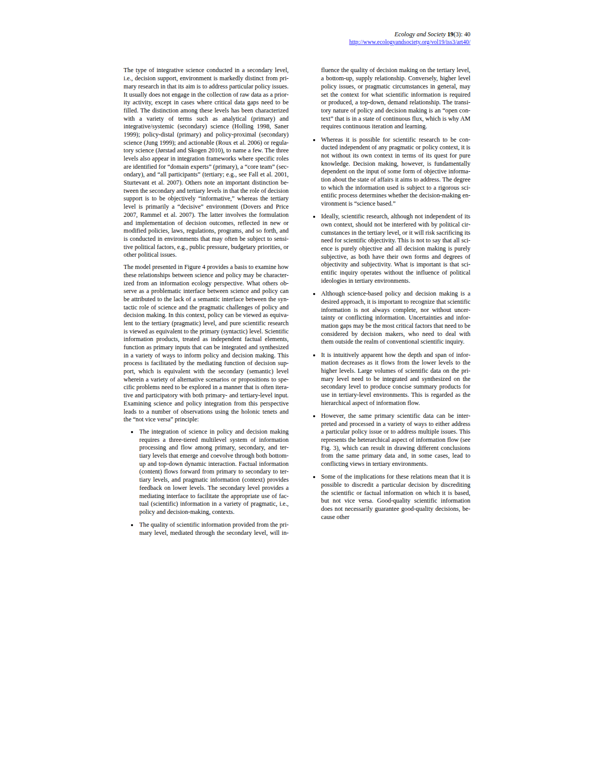Ecology and Society 19(3): 40
http://www.ecologyandsociety.org/vol19/iss3/art40/
The type of integrative science conducted in a secondary level, i.e., decision support, environment is markedly distinct from primary research in that its aim is to address particular policy issues. It usually does not engage in the collection of raw data as a priority activity, except in cases where critical data gaps need to be filled. The distinction among these levels has been characterized with a variety of terms such as analytical (primary) and integrative/systemic (secondary) science (Holling 1998, Saner 1999); policy-distal (primary) and policy-proximal (secondary) science (Jung 1999); and actionable (Roux et al. 2006) or regulatory science (Jørstad and Skogen 2010), to name a few. The three levels also appear in integration frameworks where specific roles are identified for “domain experts” (primary), a “core team” (secondary), and “all participants” (tertiary; e.g., see Fall et al. 2001, Sturtevant et al. 2007). Others note an important distinction between the secondary and tertiary levels in that the role of decision support is to be objectively “informative,” whereas the tertiary level is primarily a “decisive” environment (Dovers and Price 2007, Rammel et al. 2007). The latter involves the formulation and implementation of decision outcomes, reflected in new or modified policies, laws, regulations, programs, and so forth, and is conducted in environments that may often be subject to sensitive political factors, e.g., public pressure, budgetary priorities, or other political issues.
The model presented in Figure 4 provides a basis to examine how these relationships between science and policy may be characterized from an information ecology perspective. What others observe as a problematic interface between science and policy can be attributed to the lack of a semantic interface between the syntactic role of science and the pragmatic challenges of policy and decision making. In this context, policy can be viewed as equivalent to the tertiary (pragmatic) level, and pure scientific research is viewed as equivalent to the primary (syntactic) level. Scientific information products, treated as independent factual elements, function as primary inputs that can be integrated and synthesized in a variety of ways to inform policy and decision making. This process is facilitated by the mediating function of decision support, which is equivalent with the secondary (semantic) level wherein a variety of alternative scenarios or propositions to specific problems need to be explored in a manner that is often iterative and participatory with both primary- and tertiary-level input. Examining science and policy integration from this perspective leads to a number of observations using the holonic tenets and the “not vice versa” principle:
The integration of science in policy and decision making requires a three-tiered multilevel system of information processing and flow among primary, secondary, and tertiary levels that emerge and coevolve through both bottom-up and top-down dynamic interaction. Factual information (content) flows forward from primary to secondary to tertiary levels, and pragmatic information (context) provides feedback on lower levels. The secondary level provides a mediating interface to facilitate the appropriate use of factual (scientific) information in a variety of pragmatic, i.e., policy and decision-making, contexts.
The quality of scientific information provided from the primary level, mediated through the secondary level, will influence the quality of decision making on the tertiary level, a bottom-up, supply relationship. Conversely, higher level policy issues, or pragmatic circumstances in general, may set the context for what scientific information is required or produced, a top-down, demand relationship. The transitory nature of policy and decision making is an “open context” that is in a state of continuous flux, which is why AM requires continuous iteration and learning.
Whereas it is possible for scientific research to be conducted independent of any pragmatic or policy context, it is not without its own context in terms of its quest for pure knowledge. Decision making, however, is fundamentally dependent on the input of some form of objective information about the state of affairs it aims to address. The degree to which the information used is subject to a rigorous scientific process determines whether the decision-making environment is “science based.”
Ideally, scientific research, although not independent of its own context, should not be interfered with by political circumstances in the tertiary level, or it will risk sacrificing its need for scientific objectivity. This is not to say that all science is purely objective and all decision making is purely subjective, as both have their own forms and degrees of objectivity and subjectivity. What is important is that scientific inquiry operates without the influence of political ideologies in tertiary environments.
Although science-based policy and decision making is a desired approach, it is important to recognize that scientific information is not always complete, nor without uncertainty or conflicting information. Uncertainties and information gaps may be the most critical factors that need to be considered by decision makers, who need to deal with them outside the realm of conventional scientific inquiry.
It is intuitively apparent how the depth and span of information decreases as it flows from the lower levels to the higher levels. Large volumes of scientific data on the primary level need to be integrated and synthesized on the secondary level to produce concise summary products for use in tertiary-level environments. This is regarded as the hierarchical aspect of information flow.
However, the same primary scientific data can be interpreted and processed in a variety of ways to either address a particular policy issue or to address multiple issues. This represents the heterarchical aspect of information flow (see Fig. 3), which can result in drawing different conclusions from the same primary data and, in some cases, lead to conflicting views in tertiary environments.
Some of the implications for these relations mean that it is possible to discredit a particular decision by discrediting the scientific or factual information on which it is based, but not vice versa. Good-quality scientific information does not necessarily guarantee good-quality decisions, because other